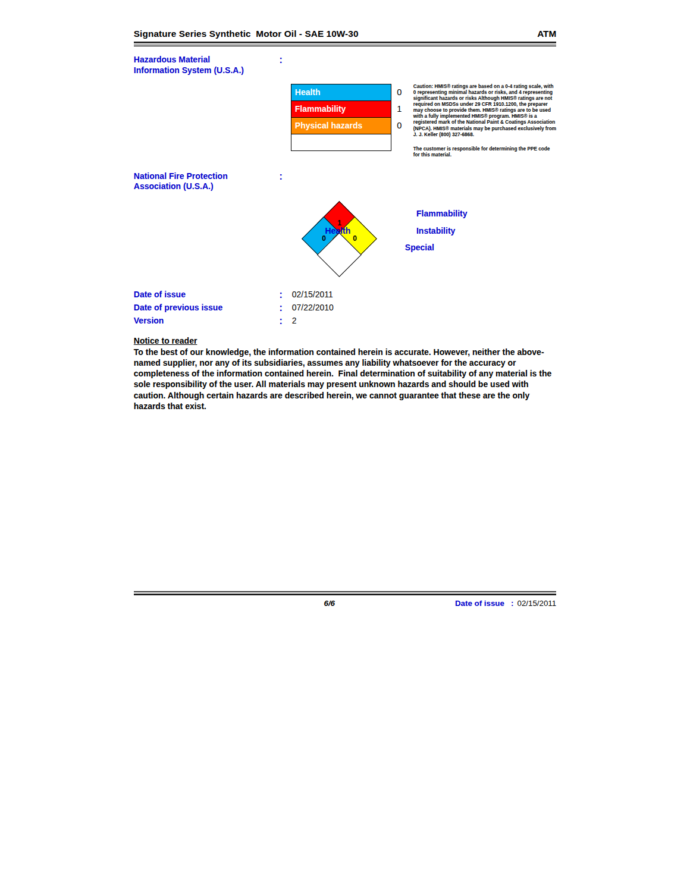Signature Series Synthetic Motor Oil - SAE 10W-30
ATM
Hazardous Material
Information System (U.S.A.)
:
| Health | 0 |
| Flammability | 1 |
| Physical hazards | 0 |
Caution: HMIS® ratings are based on a 0-4 rating scale, with 0 representing minimal hazards or risks, and 4 representing significant hazards or risks Although HMIS® ratings are not required on MSDSs under 29 CFR 1910.1200, the preparer may choose to provide them. HMIS® ratings are to be used with a fully implemented HMIS® program. HMIS® is a registered mark of the National Paint & Coatings Association (NPCA). HMIS® materials may be purchased exclusively from J. J. Keller (800) 327-6868.
The customer is responsible for determining the PPE code for this material.
National Fire Protection
Association (U.S.A.)
:
1
0
0
Flammability
Health
Instability
Special
Date of issue
:
02/15/2011
Date of previous issue
:
07/22/2010
Version
:
2
Notice to reader
To the best of our knowledge, the information contained herein is accurate. However, neither the above-named supplier, nor any of its subsidiaries, assumes any liability whatsoever for the accuracy or completeness of the information contained herein. Final determination of suitability of any material is the sole responsibility of the user. All materials may present unknown hazards and should be used with caution. Although certain hazards are described herein, we cannot guarantee that these are the only hazards that exist.
6/6
Date of issue :02/15/2011